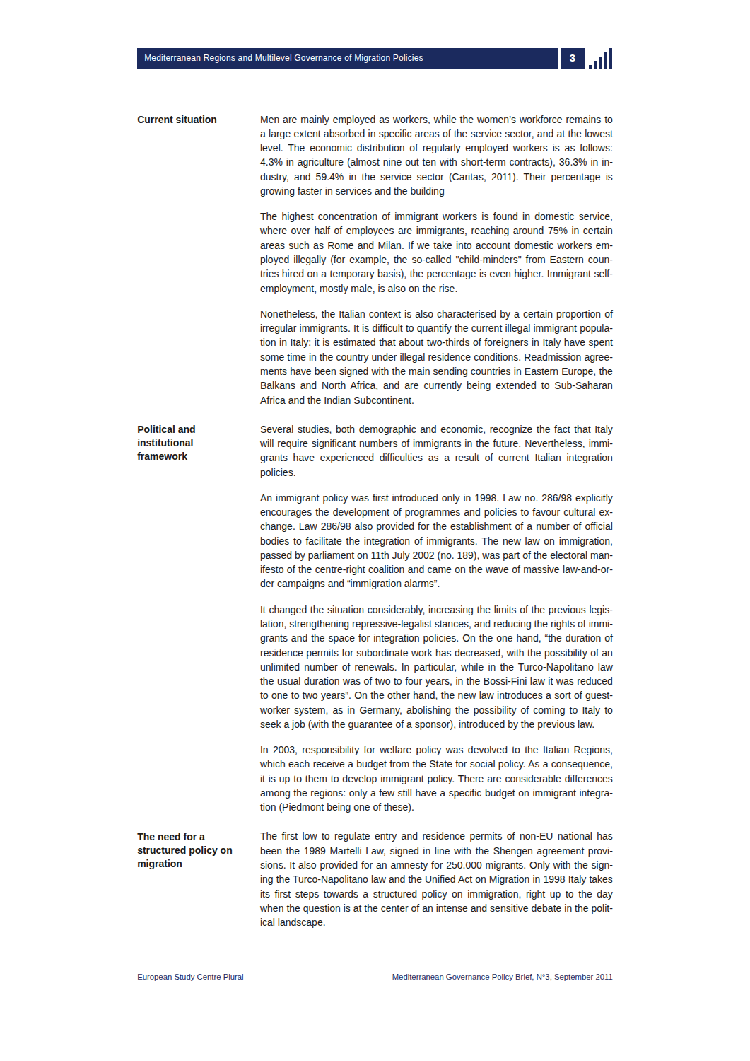Mediterranean Regions and Multilevel Governance of Migration Policies
3
Current situation
Men are mainly employed as workers, while the women’s workforce remains to a large extent absorbed in specific areas of the service sector, and at the lowest level. The economic distribution of regularly employed workers is as follows: 4.3% in agriculture (almost nine out ten with short-term contracts), 36.3% in industry, and 59.4% in the service sector (Caritas, 2011). Their percentage is growing faster in services and the building
The highest concentration of immigrant workers is found in domestic service, where over half of employees are immigrants, reaching around 75% in certain areas such as Rome and Milan. If we take into account domestic workers employed illegally (for example, the so-called "child-minders" from Eastern countries hired on a temporary basis), the percentage is even higher. Immigrant self-employment, mostly male, is also on the rise.
Nonetheless, the Italian context is also characterised by a certain proportion of irregular immigrants. It is difficult to quantify the current illegal immigrant population in Italy: it is estimated that about two-thirds of foreigners in Italy have spent some time in the country under illegal residence conditions. Readmission agreements have been signed with the main sending countries in Eastern Europe, the Balkans and North Africa, and are currently being extended to Sub-Saharan Africa and the Indian Subcontinent.
Political and institutional framework
Several studies, both demographic and economic, recognize the fact that Italy will require significant numbers of immigrants in the future. Nevertheless, immigrants have experienced difficulties as a result of current Italian integration policies.
An immigrant policy was first introduced only in 1998. Law no. 286/98 explicitly encourages the development of programmes and policies to favour cultural exchange. Law 286/98 also provided for the establishment of a number of official bodies to facilitate the integration of immigrants. The new law on immigration, passed by parliament on 11th July 2002 (no. 189), was part of the electoral manifesto of the centre-right coalition and came on the wave of massive law-and-order campaigns and “immigration alarms”.
It changed the situation considerably, increasing the limits of the previous legislation, strengthening repressive-legalist stances, and reducing the rights of immigrants and the space for integration policies. On the one hand, “the duration of residence permits for subordinate work has decreased, with the possibility of an unlimited number of renewals. In particular, while in the Turco-Napolitano law the usual duration was of two to four years, in the Bossi-Fini law it was reduced to one to two years”. On the other hand, the new law introduces a sort of guest-worker system, as in Germany, abolishing the possibility of coming to Italy to seek a job (with the guarantee of a sponsor), introduced by the previous law.
In 2003, responsibility for welfare policy was devolved to the Italian Regions, which each receive a budget from the State for social policy. As a consequence, it is up to them to develop immigrant policy. There are considerable differences among the regions: only a few still have a specific budget on immigrant integration (Piedmont being one of these).
The need for a structured policy on migration
The first low to regulate entry and residence permits of non-EU national has been the 1989 Martelli Law, signed in line with the Shengen agreement provisions. It also provided for an amnesty for 250.000 migrants. Only with the signing the Turco-Napolitano law and the Unified Act on Migration in 1998 Italy takes its first steps towards a structured policy on immigration, right up to the day when the question is at the center of an intense and sensitive debate in the political landscape.
European Study Centre Plural
Mediterranean Governance Policy Brief, N°3, September 2011